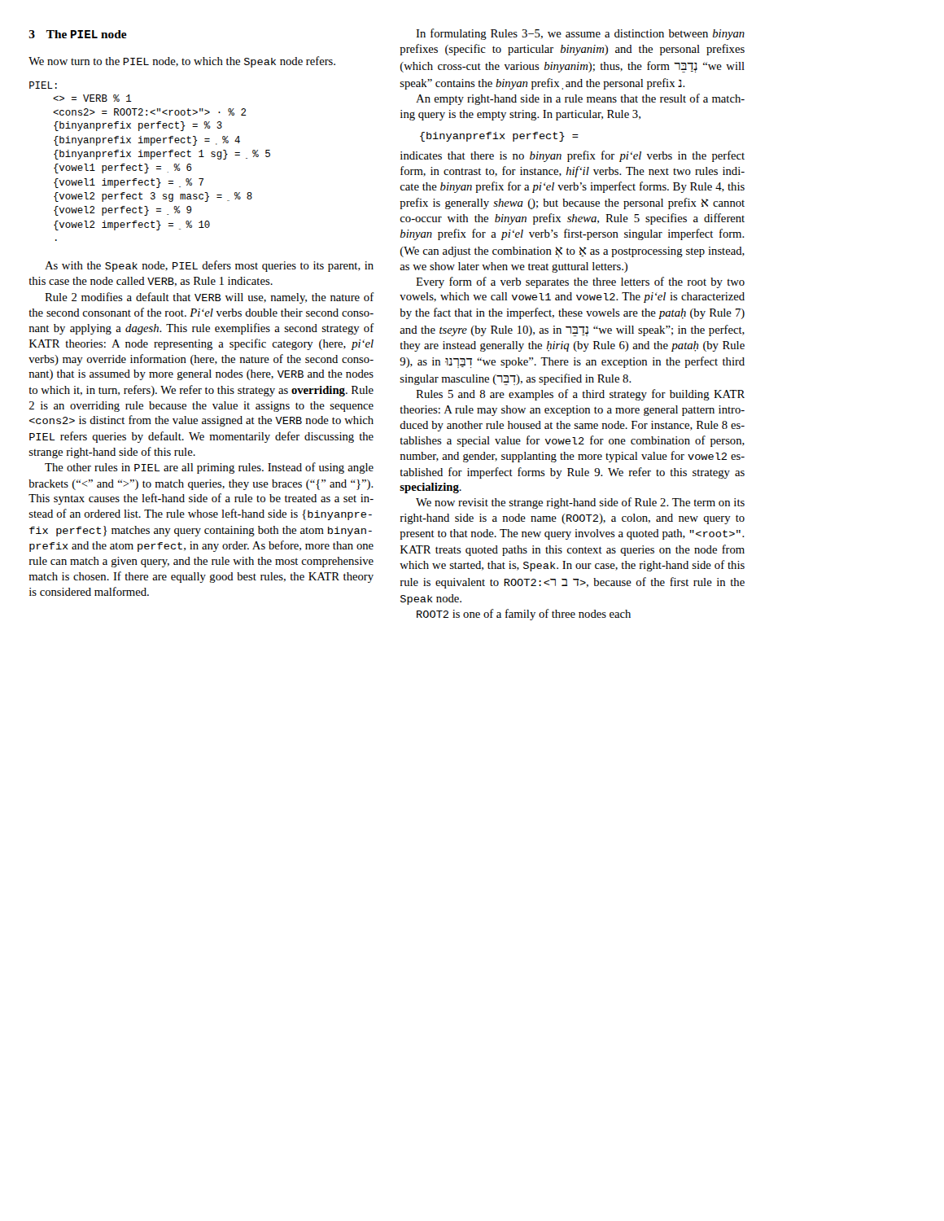3 The PIEL node
We now turn to the PIEL node, to which the Speak node refers.
PIEL:
    <> = VERB % 1
    <cons2> = ROOT2:<"<root>"> · % 2
    {binyanprefix perfect} = % 3
    {binyanprefix imperfect} = ְ % 4
    {binyanprefix imperfect 1 sg} = ַ % 5
    {vowel1 perfect} = ִ % 6
    {vowel1 imperfect} = ַ % 7
    {vowel2 perfect 3 sg masc} = ֵ % 8
    {vowel2 perfect} = ַ % 9
    {vowel2 imperfect} = ֵ % 10
    .
As with the Speak node, PIEL defers most queries to its parent, in this case the node called VERB, as Rule 1 indicates.
Rule 2 modifies a default that VERB will use, namely, the nature of the second consonant of the root. Pi‘el verbs double their second consonant by applying a dagesh. This rule exemplifies a second strategy of KATR theories: A node representing a specific category (here, pi‘el verbs) may override information (here, the nature of the second consonant) that is assumed by more general nodes (here, VERB and the nodes to which it, in turn, refers). We refer to this strategy as overriding. Rule 2 is an overriding rule because the value it assigns to the sequence <cons2> is distinct from the value assigned at the VERB node to which PIEL refers queries by default. We momentarily defer discussing the strange right-hand side of this rule.
The other rules in PIEL are all priming rules. Instead of using angle brackets (“<” and “>”) to match queries, they use braces (“{” and “}”). This syntax causes the left-hand side of a rule to be treated as a set instead of an ordered list. The rule whose left-hand side is {binyanprefix perfect} matches any query containing both the atom binyanprefix and the atom perfect, in any order. As before, more than one rule can match a given query, and the rule with the most comprehensive match is chosen. If there are equally good best rules, the KATR theory is considered malformed.
In formulating Rules 3−5, we assume a distinction between binyan prefixes (specific to particular binyanim) and the personal prefixes (which cross-cut the various binyanim); thus, the form נְדַבֵּר “we will speak” contains the binyan prefix ְ and the personal prefix נ.
An empty right-hand side in a rule means that the result of a matching query is the empty string. In particular, Rule 3,
{binyanprefix perfect} =
indicates that there is no binyan prefix for pi‘el verbs in the perfect form, in contrast to, for instance, hif‘il verbs. The next two rules indicate the binyan prefix for a pi‘el verb’s imperfect forms. By Rule 4, this prefix is generally shewa (ְ); but because the personal prefix א cannot co-occur with the binyan prefix shewa, Rule 5 specifies a different binyan prefix for a pi‘el verb’s first-person singular imperfect form. (We can adjust the combination אְ to אַ as a postprocessing step instead, as we show later when we treat guttural letters.)
Every form of a verb separates the three letters of the root by two vowels, which we call vowel1 and vowel2. The pi‘el is characterized by the fact that in the imperfect, these vowels are the pataḥ (by Rule 7) and the tseyre (by Rule 10), as in נְדַבֵּר “we will speak”; in the perfect, they are instead generally the ḥiriq (by Rule 6) and the pataḥ (by Rule 9), as in דִבַּרְנוּ “we spoke”. There is an exception in the perfect third singular masculine (דִבֵּר), as specified in Rule 8.
Rules 5 and 8 are examples of a third strategy for building KATR theories: A rule may show an exception to a more general pattern introduced by another rule housed at the same node. For instance, Rule 8 establishes a special value for vowel2 for one combination of person, number, and gender, supplanting the more typical value for vowel2 established for imperfect forms by Rule 9. We refer to this strategy as specializing.
We now revisit the strange right-hand side of Rule 2. The term on its right-hand side is a node name (ROOT2), a colon, and new query to present to that node. The new query involves a quoted path, "<root>". KATR treats quoted paths in this context as queries on the node from which we started, that is, Speak. In our case, the right-hand side of this rule is equivalent to ROOT2:<ד ב ר>, because of the first rule in the Speak node.
ROOT2 is one of a family of three nodes each